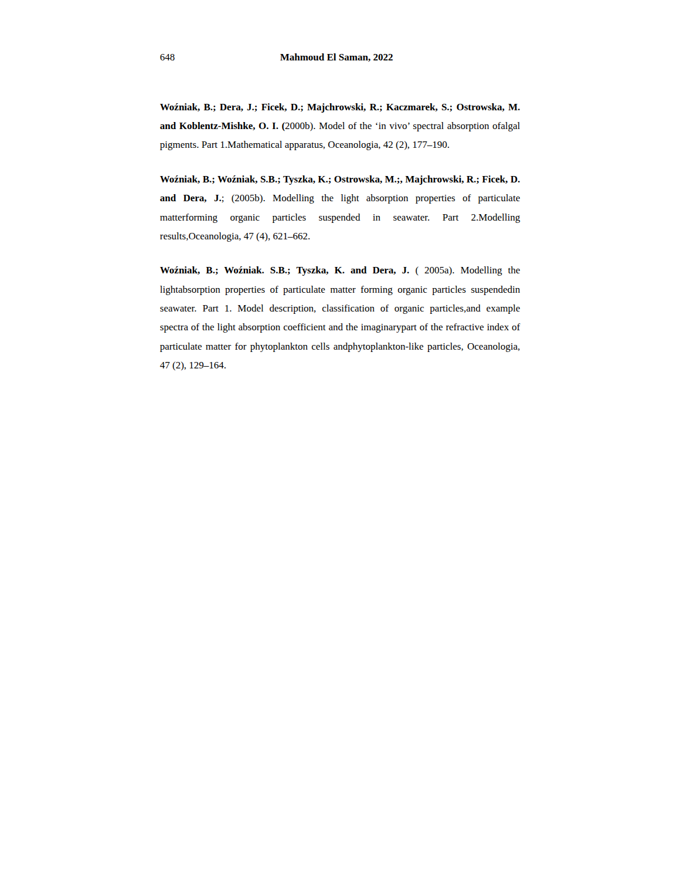648 Mahmoud El Saman, 2022
Woźniak, B.; Dera, J.; Ficek, D.; Majchrowski, R.; Kaczmarek, S.; Ostrowska, M. and Koblentz-Mishke, O. I. (2000b). Model of the ‘in vivo’ spectral absorption ofalgal pigments. Part 1.Mathematical apparatus, Oceanologia, 42 (2), 177–190.
Woźniak, B.; Woźniak, S.B.; Tyszka, K.; Ostrowska, M.;, Majchrowski, R.; Ficek, D. and Dera, J.; (2005b). Modelling the light absorption properties of particulate matterforming organic particles suspended in seawater. Part 2.Modelling results,Oceanologia, 47 (4), 621–662.
Woźniak, B.; Woźniak. S.B.; Tyszka, K. and Dera, J. ( 2005a). Modelling the lightabsorption properties of particulate matter forming organic particles suspendedin seawater. Part 1. Model description, classification of organic particles,and example spectra of the light absorption coefficient and the imaginarypart of the refractive index of particulate matter for phytoplankton cells andphytoplankton-like particles, Oceanologia, 47 (2), 129–164.